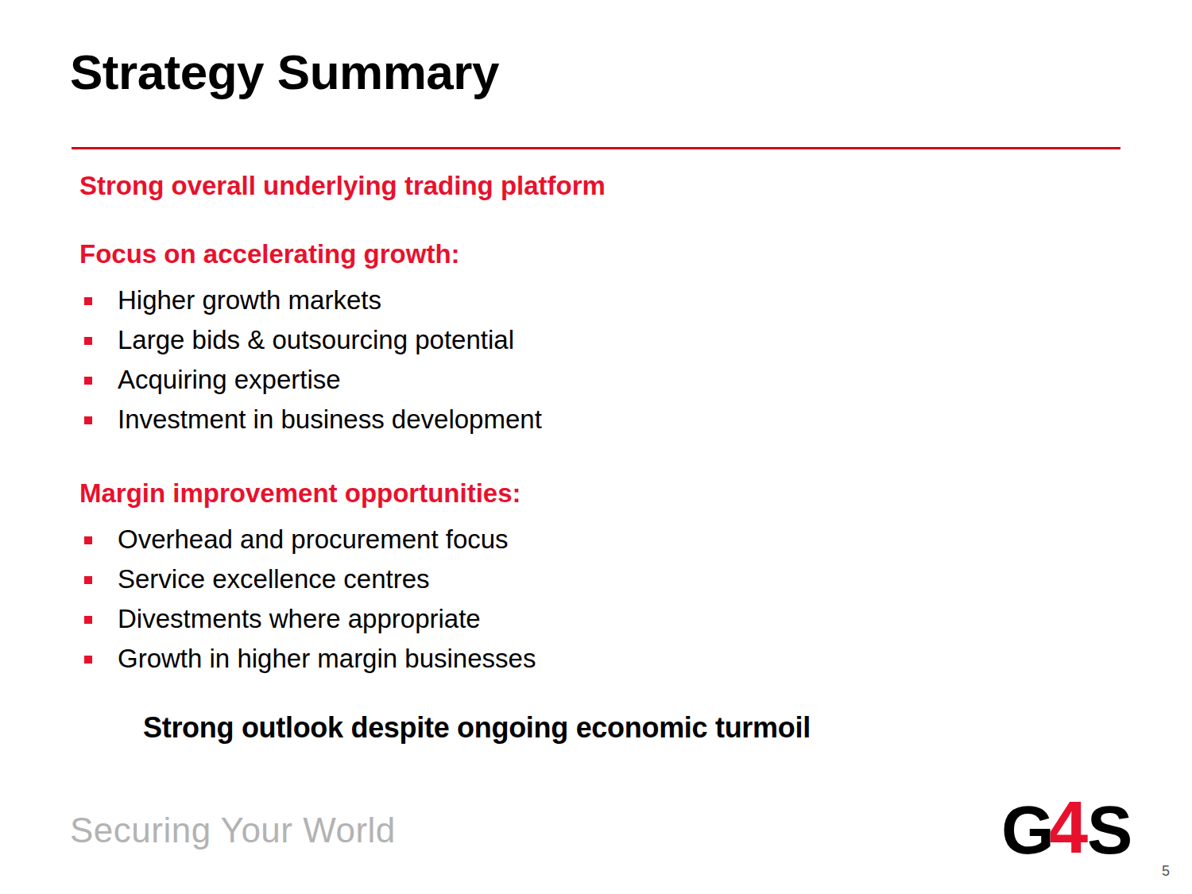Strategy Summary
Strong overall underlying trading platform
Focus on accelerating growth:
Higher growth markets
Large bids & outsourcing potential
Acquiring expertise
Investment in business development
Margin improvement opportunities:
Overhead and procurement focus
Service excellence centres
Divestments where appropriate
Growth in higher margin businesses
Strong outlook despite ongoing economic turmoil
Securing Your World
G S
5